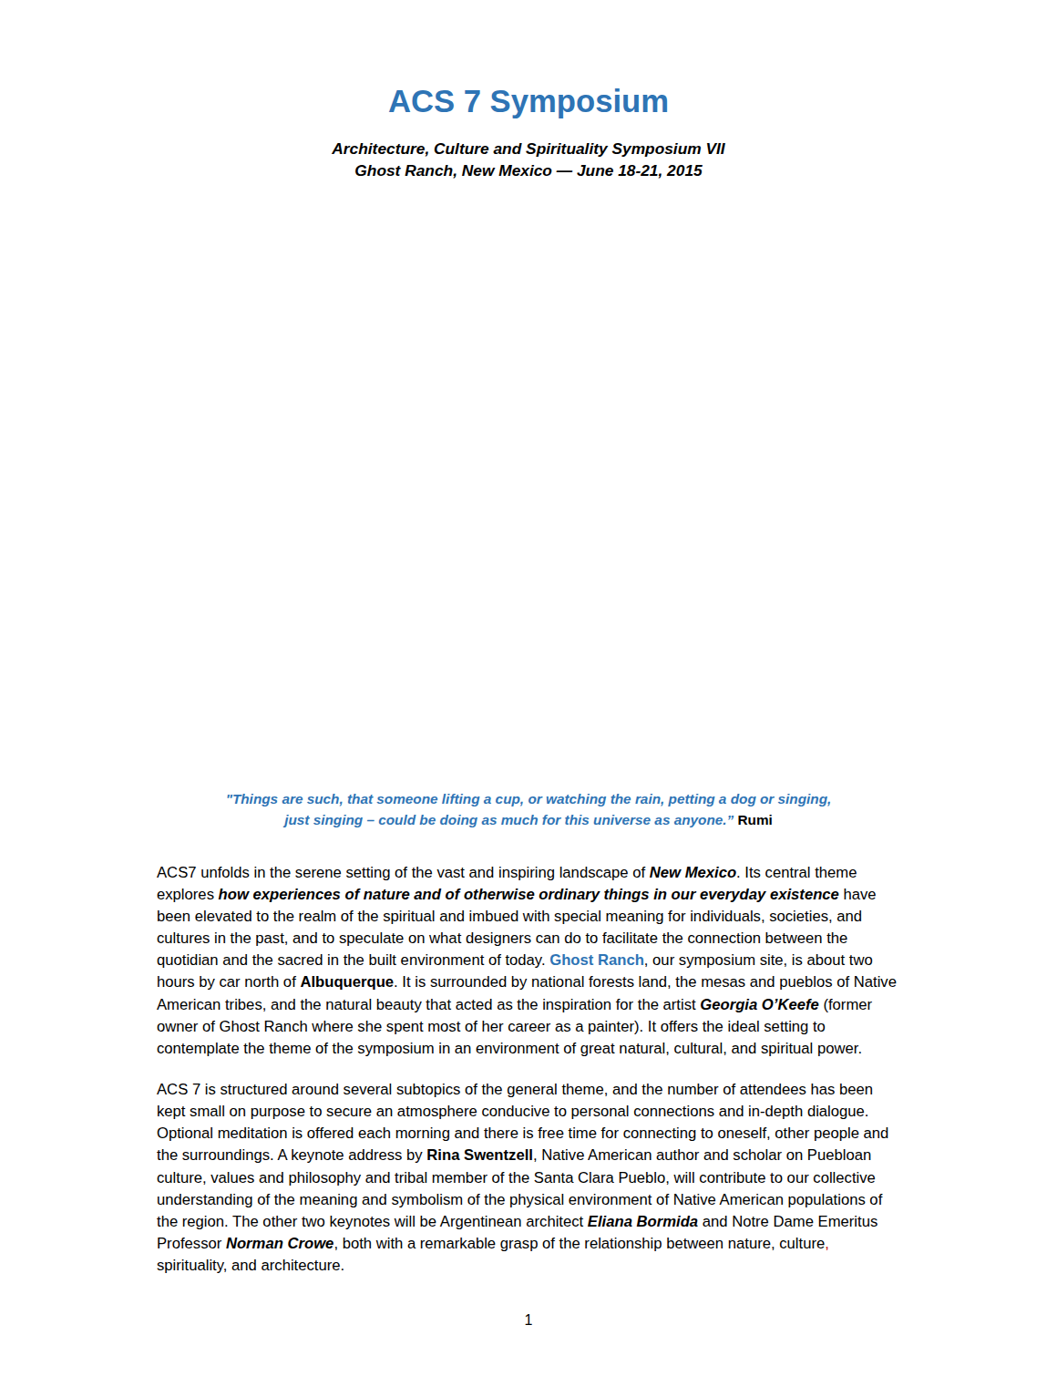ACS 7 Symposium
Architecture, Culture and Spirituality Symposium VII
Ghost Ranch, New Mexico — June 18-21, 2015
"Things are such, that someone lifting a cup, or watching the rain, petting a dog or singing,
just singing – could be doing as much for this universe as anyone.” Rumi
ACS7 unfolds in the serene setting of the vast and inspiring landscape of New Mexico. Its central theme explores how experiences of nature and of otherwise ordinary things in our everyday existence have been elevated to the realm of the spiritual and imbued with special meaning for individuals, societies, and cultures in the past, and to speculate on what designers can do to facilitate the connection between the quotidian and the sacred in the built environment of today. Ghost Ranch, our symposium site, is about two hours by car north of Albuquerque. It is surrounded by national forests land, the mesas and pueblos of Native American tribes, and the natural beauty that acted as the inspiration for the artist Georgia O’Keefe (former owner of Ghost Ranch where she spent most of her career as a painter). It offers the ideal setting to contemplate the theme of the symposium in an environment of great natural, cultural, and spiritual power.
ACS 7 is structured around several subtopics of the general theme, and the number of attendees has been kept small on purpose to secure an atmosphere conducive to personal connections and in-depth dialogue. Optional meditation is offered each morning and there is free time for connecting to oneself, other people and the surroundings. A keynote address by Rina Swentzell, Native American author and scholar on Puebloan culture, values and philosophy and tribal member of the Santa Clara Pueblo, will contribute to our collective understanding of the meaning and symbolism of the physical environment of Native American populations of the region. The other two keynotes will be Argentinean architect Eliana Bormida and Notre Dame Emeritus Professor Norman Crowe, both with a remarkable grasp of the relationship between nature, culture, spirituality, and architecture.
1